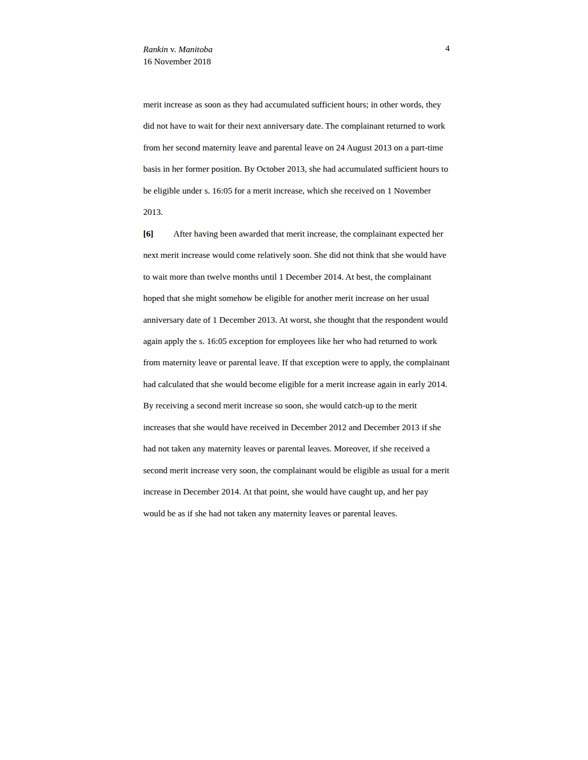Rankin v. Manitoba
16 November 2018
4
merit increase as soon as they had accumulated sufficient hours; in other words, they did not have to wait for their next anniversary date. The complainant returned to work from her second maternity leave and parental leave on 24 August 2013 on a part-time basis in her former position. By October 2013, she had accumulated sufficient hours to be eligible under s. 16:05 for a merit increase, which she received on 1 November 2013.
[6] After having been awarded that merit increase, the complainant expected her next merit increase would come relatively soon. She did not think that she would have to wait more than twelve months until 1 December 2014. At best, the complainant hoped that she might somehow be eligible for another merit increase on her usual anniversary date of 1 December 2013. At worst, she thought that the respondent would again apply the s. 16:05 exception for employees like her who had returned to work from maternity leave or parental leave. If that exception were to apply, the complainant had calculated that she would become eligible for a merit increase again in early 2014. By receiving a second merit increase so soon, she would catch-up to the merit increases that she would have received in December 2012 and December 2013 if she had not taken any maternity leaves or parental leaves. Moreover, if she received a second merit increase very soon, the complainant would be eligible as usual for a merit increase in December 2014. At that point, she would have caught up, and her pay would be as if she had not taken any maternity leaves or parental leaves.